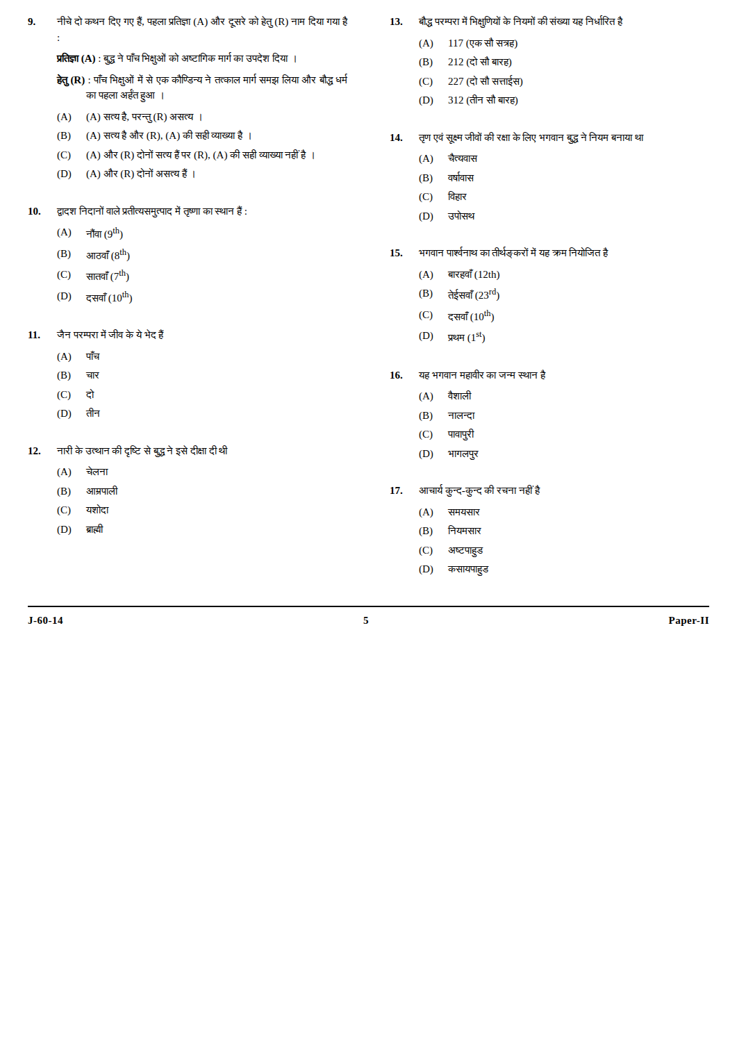9.
नीचे दो कथन दिए गए हैं, पहला प्रतिज्ञा (A) और दूसरे को हेतु (R) नाम दिया गया है :
प्रतिज्ञा (A) : बुद्ध ने पाँच भिक्षुओं को अष्टांगिक मार्ग का उपदेश दिया ।
हेतु (R) : पाँच भिक्षुओं में से एक कौण्डिन्य ने तत्काल मार्ग समझ लिया और बौद्ध धर्म का पहला अर्हंत हुआ ।
(A)(A) सत्य है, परन्तु (R) असत्य ।
(B)(A) सत्य है और (R), (A) की सही व्याख्या है ।
(C)(A) और (R) दोनों सत्य हैं पर (R), (A) की सही व्याख्या नहीं है ।
(D)(A) और (R) दोनों असत्य हैं ।
10.
द्वादश निदानों वाले प्रतीत्यसमुत्पाद में तृष्णा का स्थान हैं :
(A) नौंवा (9th)
(B) आठवाँ (8th)
(C) सातवाँ (7th)
(D) दसवाँ (10th)
11.
जैन परम्परा में जीव के ये भेद हैं
(A) पाँच
(B) चार
(C) दो
(D) तीन
12.
नारी के उत्थान की दृष्टि से बुद्ध ने इसे दीक्षा दी थी
(A) चेलना
(B) आम्रपाली
(C) यशोदा
(D) ब्राह्मी
13.
बौद्ध परम्परा में भिक्षुणियों के नियमों की संख्या यह निर्धारित है
(A) 117 (एक सौ सत्रह)
(B) 212 (दो सौ बारह)
(C) 227 (दो सौ सत्ताईस)
(D) 312 (तीन सौ बारह)
14.
तृण एवं सूक्ष्म जीवों की रक्षा के लिए भगवान बुद्ध ने नियम बनाया था
(A) चैत्यवास
(B) वर्षावास
(C) विहार
(D) उपोसथ
15.
भगवान पार्श्वनाथ का तीर्थङ्करों में यह क्रम नियोजित है
(A) बारहवाँ (12th)
(B) तेईसवाँ (23rd)
(C) दसवाँ (10th)
(D) प्रथम (1st)
16.
यह भगवान महावीर का जन्म स्थान है
(A) वैशाली
(B) नालन्दा
(C) पावापुरी
(D) भागलपुर
17.
आचार्य कुन्द-कुन्द की रचना नहीं है
(A) समयसार
(B) नियमसार
(C) अष्टपाहुड
(D) कसायपाहुड
J-60-14 5 Paper-II